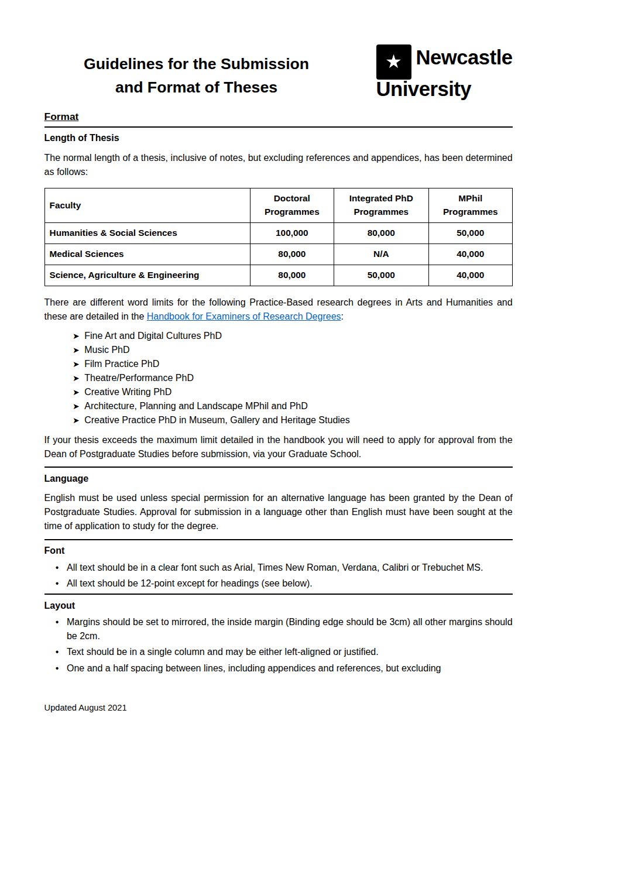Guidelines for the Submission
and Format of Theses
Newcastle
University
Format
Length of Thesis
The normal length of a thesis, inclusive of notes, but excluding references and appendices, has been determined as follows:
| Faculty | Doctoral Programmes | Integrated PhD Programmes | MPhil Programmes |
| --- | --- | --- | --- |
| Humanities & Social Sciences | 100,000 | 80,000 | 50,000 |
| Medical Sciences | 80,000 | N/A | 40,000 |
| Science, Agriculture & Engineering | 80,000 | 50,000 | 40,000 |
There are different word limits for the following Practice-Based research degrees in Arts and Humanities and these are detailed in the Handbook for Examiners of Research Degrees:
Fine Art and Digital Cultures PhD
Music PhD
Film Practice PhD
Theatre/Performance PhD
Creative Writing PhD
Architecture, Planning and Landscape MPhil and PhD
Creative Practice PhD in Museum, Gallery and Heritage Studies
If your thesis exceeds the maximum limit detailed in the handbook you will need to apply for approval from the Dean of Postgraduate Studies before submission, via your Graduate School.
Language
English must be used unless special permission for an alternative language has been granted by the Dean of Postgraduate Studies. Approval for submission in a language other than English must have been sought at the time of application to study for the degree.
Font
All text should be in a clear font such as Arial, Times New Roman, Verdana, Calibri or Trebuchet MS.
All text should be 12-point except for headings (see below).
Layout
Margins should be set to mirrored, the inside margin (Binding edge should be 3cm) all other margins should be 2cm.
Text should be in a single column and may be either left-aligned or justified.
One and a half spacing between lines, including appendices and references, but excluding
Updated August 2021